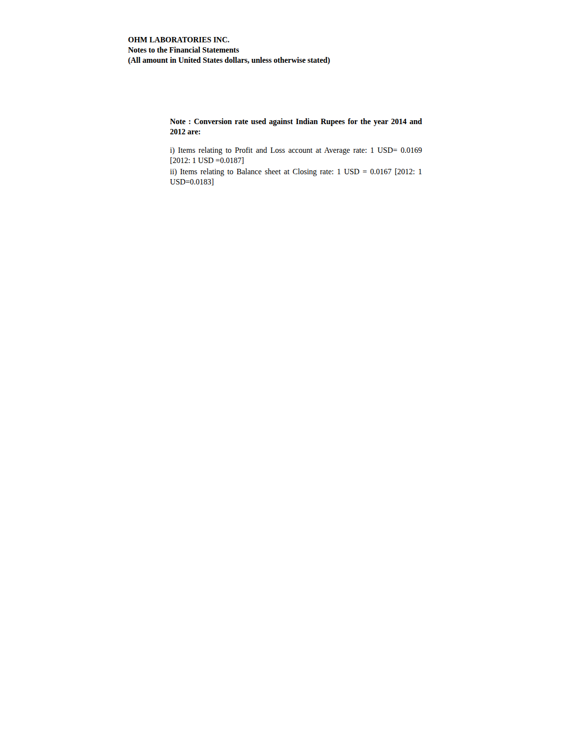OHM LABORATORIES INC.
Notes to the Financial Statements
(All amount in United States dollars, unless otherwise stated)
Note : Conversion rate used against Indian Rupees for the year 2014 and 2012 are:
i) Items relating to Profit and Loss account at Average rate: 1 USD= 0.0169 [2012: 1 USD =0.0187]
ii) Items relating to Balance sheet at Closing rate: 1 USD = 0.0167 [2012: 1 USD=0.0183]